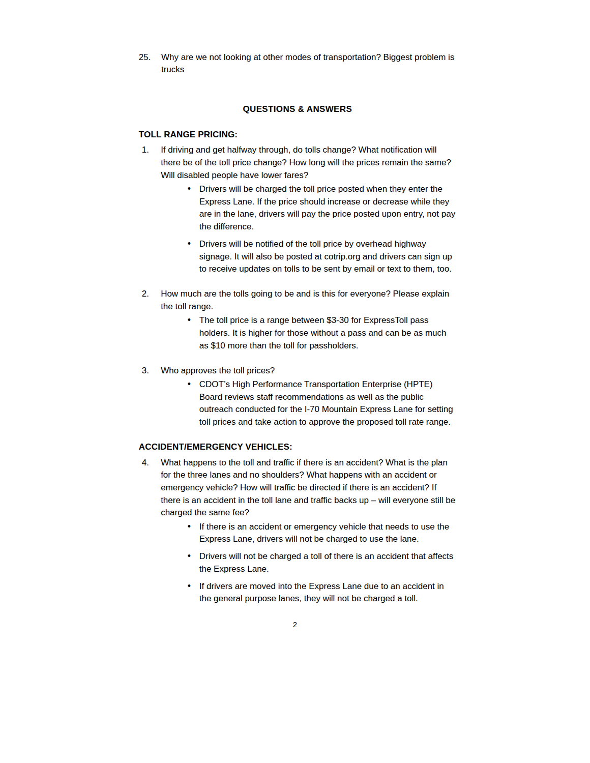25. Why are we not looking at other modes of transportation? Biggest problem is trucks
QUESTIONS & ANSWERS
TOLL RANGE PRICING:
1. If driving and get halfway through, do tolls change? What notification will there be of the toll price change? How long will the prices remain the same? Will disabled people have lower fares?
Drivers will be charged the toll price posted when they enter the Express Lane. If the price should increase or decrease while they are in the lane, drivers will pay the price posted upon entry, not pay the difference.
Drivers will be notified of the toll price by overhead highway signage. It will also be posted at cotrip.org and drivers can sign up to receive updates on tolls to be sent by email or text to them, too.
2. How much are the tolls going to be and is this for everyone? Please explain the toll range.
The toll price is a range between $3-30 for ExpressToll pass holders. It is higher for those without a pass and can be as much as $10 more than the toll for passholders.
3. Who approves the toll prices?
CDOT’s High Performance Transportation Enterprise (HPTE) Board reviews staff recommendations as well as the public outreach conducted for the I-70 Mountain Express Lane for setting toll prices and take action to approve the proposed toll rate range.
ACCIDENT/EMERGENCY VEHICLES:
4. What happens to the toll and traffic if there is an accident? What is the plan for the three lanes and no shoulders? What happens with an accident or emergency vehicle? How will traffic be directed if there is an accident? If there is an accident in the toll lane and traffic backs up – will everyone still be charged the same fee?
If there is an accident or emergency vehicle that needs to use the Express Lane, drivers will not be charged to use the lane.
Drivers will not be charged a toll of there is an accident that affects the Express Lane.
If drivers are moved into the Express Lane due to an accident in the general purpose lanes, they will not be charged a toll.
2